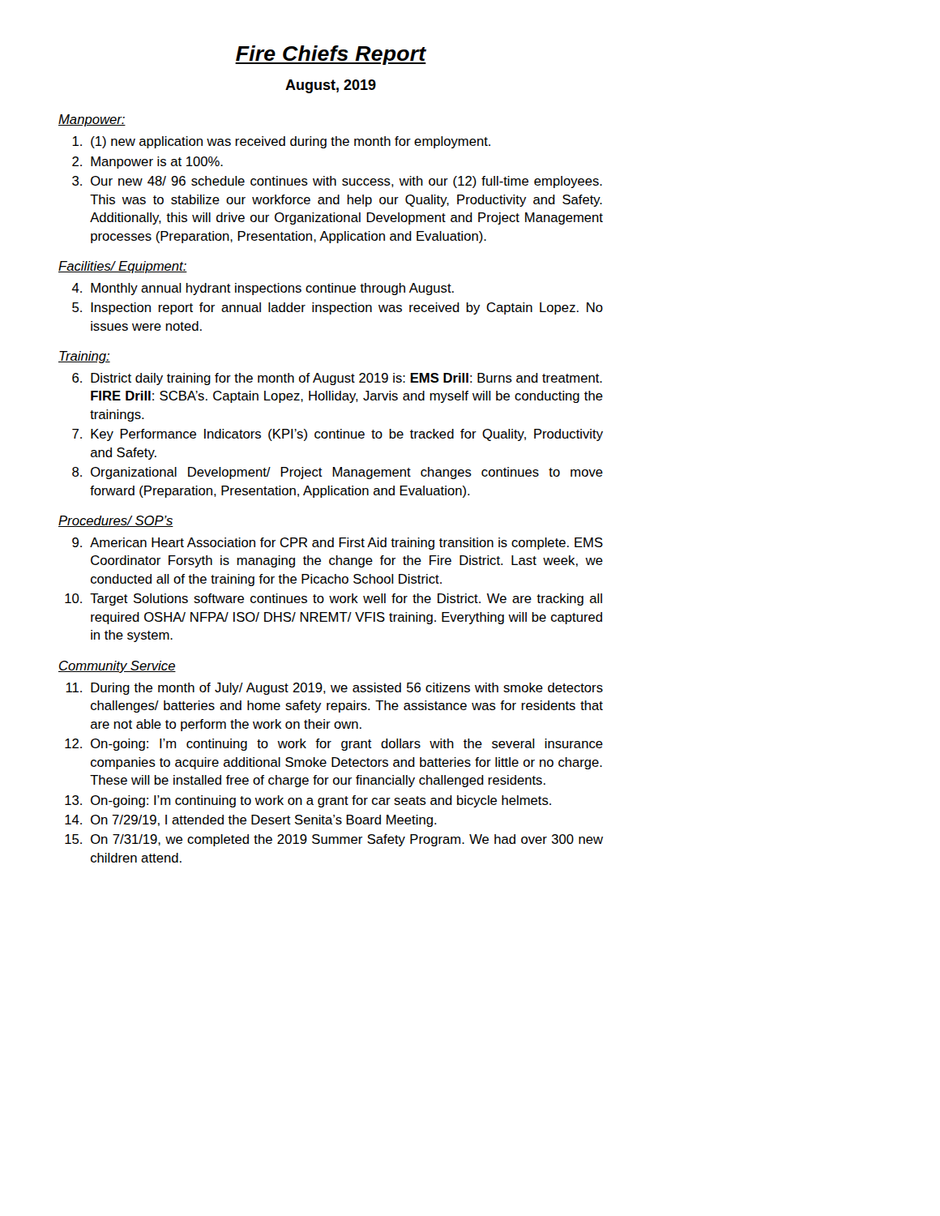Fire Chiefs Report
August, 2019
Manpower:
(1) new application was received during the month for employment.
Manpower is at 100%.
Our new 48/ 96 schedule continues with success, with our (12) full-time employees. This was to stabilize our workforce and help our Quality, Productivity and Safety. Additionally, this will drive our Organizational Development and Project Management processes (Preparation, Presentation, Application and Evaluation).
Facilities/ Equipment:
Monthly annual hydrant inspections continue through August.
Inspection report for annual ladder inspection was received by Captain Lopez. No issues were noted.
Training:
District daily training for the month of August 2019 is: EMS Drill: Burns and treatment. FIRE Drill: SCBA’s. Captain Lopez, Holliday, Jarvis and myself will be conducting the trainings.
Key Performance Indicators (KPI’s) continue to be tracked for Quality, Productivity and Safety.
Organizational Development/ Project Management changes continues to move forward (Preparation, Presentation, Application and Evaluation).
Procedures/ SOP’s
American Heart Association for CPR and First Aid training transition is complete. EMS Coordinator Forsyth is managing the change for the Fire District. Last week, we conducted all of the training for the Picacho School District.
Target Solutions software continues to work well for the District. We are tracking all required OSHA/ NFPA/ ISO/ DHS/ NREMT/ VFIS training. Everything will be captured in the system.
Community Service
During the month of July/ August 2019, we assisted 56 citizens with smoke detectors challenges/ batteries and home safety repairs. The assistance was for residents that are not able to perform the work on their own.
On-going: I’m continuing to work for grant dollars with the several insurance companies to acquire additional Smoke Detectors and batteries for little or no charge. These will be installed free of charge for our financially challenged residents.
On-going: I’m continuing to work on a grant for car seats and bicycle helmets.
On 7/29/19, I attended the Desert Senita’s Board Meeting.
On 7/31/19, we completed the 2019 Summer Safety Program. We had over 300 new children attend.